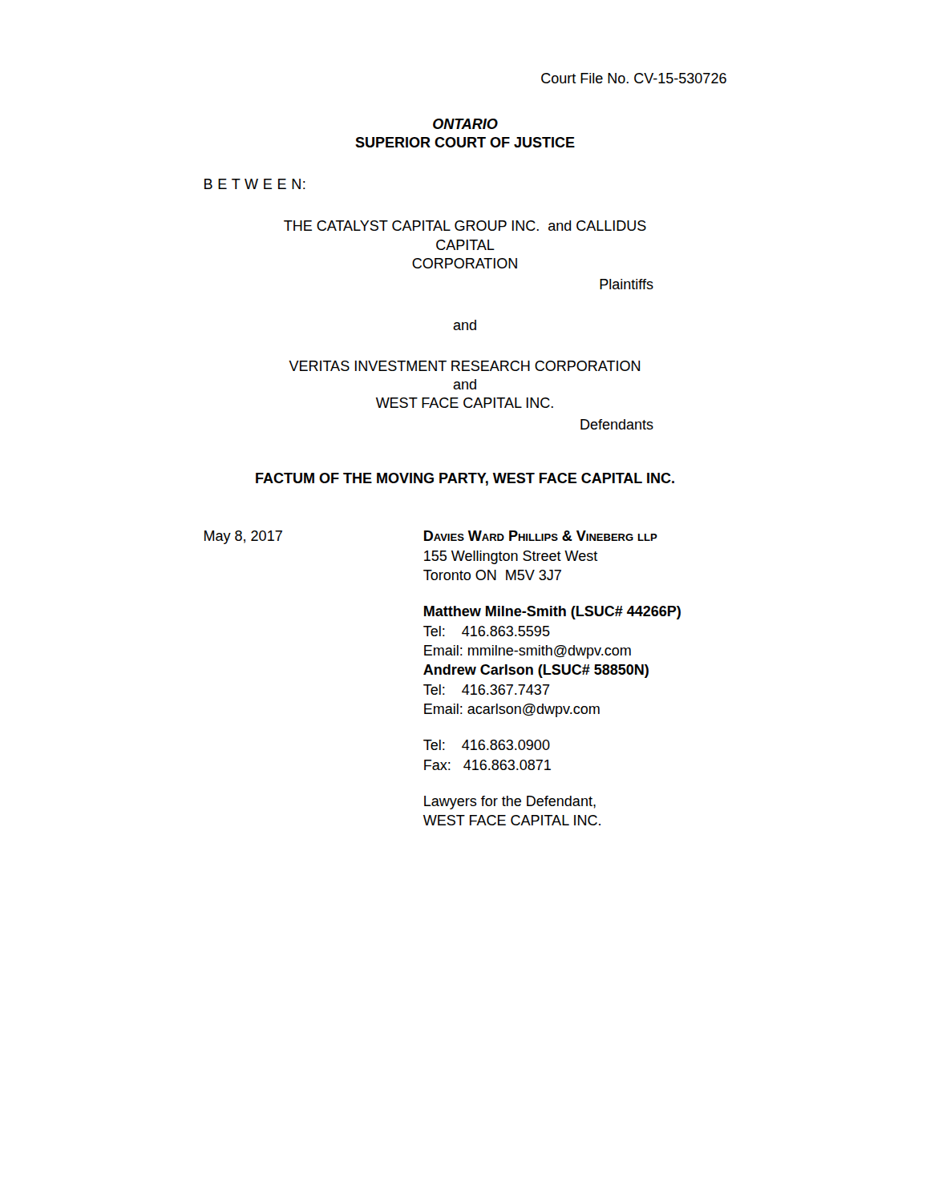Court File No. CV-15-530726
ONTARIO
SUPERIOR COURT OF JUSTICE
B E T W E E N:
THE CATALYST CAPITAL GROUP INC. and CALLIDUS CAPITAL
CORPORATION
Plaintiffs
and
VERITAS INVESTMENT RESEARCH CORPORATION and
WEST FACE CAPITAL INC.
Defendants
FACTUM OF THE MOVING PARTY, WEST FACE CAPITAL INC.
| May 8, 2017 | Davies Ward Phillips & Vineberg llp 155 Wellington Street West Toronto ON M5V 3J7 Matthew Milne-Smith (LSUC# 44266P) Tel: 416.863.5595 Email: mmilne-smith@dwpv.com Andrew Carlson (LSUC# 58850N) Tel: 416.367.7437 Email: acarlson@dwpv.com Tel: 416.863.0900 Fax: 416.863.0871 Lawyers for the Defendant, WEST FACE CAPITAL INC. |